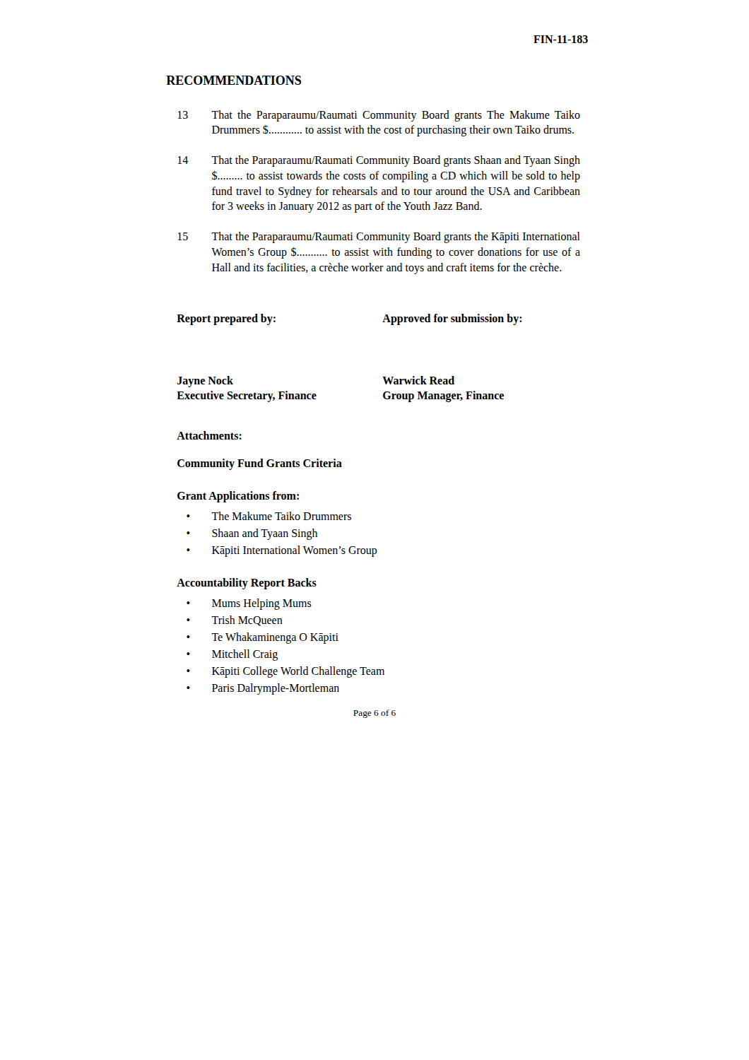FIN-11-183
RECOMMENDATIONS
13
That the Paraparaumu/Raumati Community Board grants The Makume Taiko Drummers $............ to assist with the cost of purchasing their own Taiko drums.
14
That the Paraparaumu/Raumati Community Board grants Shaan and Tyaan Singh $......... to assist towards the costs of compiling a CD which will be sold to help fund travel to Sydney for rehearsals and to tour around the USA and Caribbean for 3 weeks in January 2012 as part of the Youth Jazz Band.
15
That the Paraparaumu/Raumati Community Board grants the Kāpiti International Women’s Group $........... to assist with funding to cover donations for use of a Hall and its facilities, a crèche worker and toys and craft items for the crèche.
Report prepared by:
Approved for submission by:
Jayne Nock
Executive Secretary, Finance
Warwick Read
Group Manager, Finance
Attachments:
Community Fund Grants Criteria
Grant Applications from:
The Makume Taiko Drummers
Shaan and Tyaan Singh
Kāpiti International Women’s Group
Accountability Report Backs
Mums Helping Mums
Trish McQueen
Te Whakaminenga O Kāpiti
Mitchell Craig
Kāpiti College World Challenge Team
Paris Dalrymple-Mortleman
Page 6 of 6